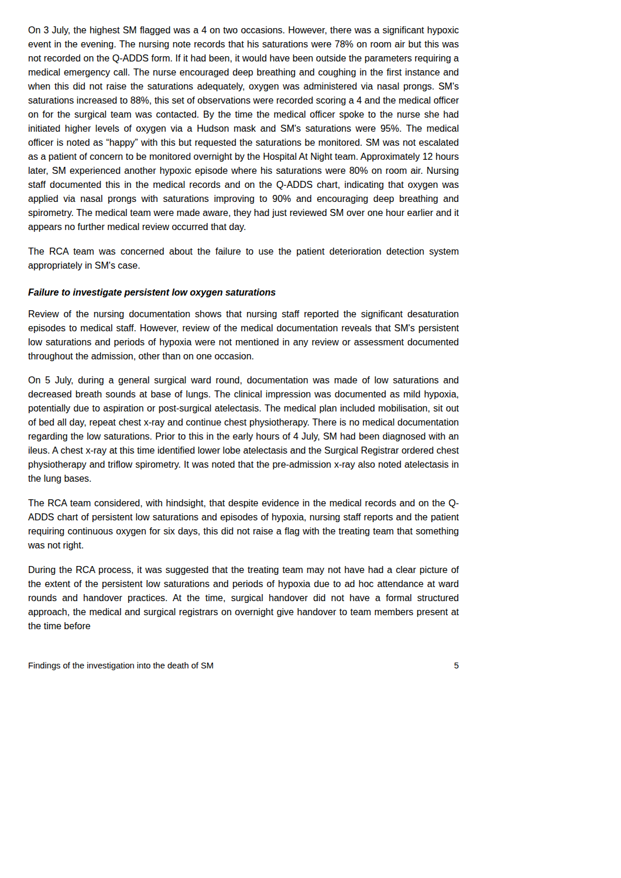On 3 July, the highest SM flagged was a 4 on two occasions. However, there was a significant hypoxic event in the evening. The nursing note records that his saturations were 78% on room air but this was not recorded on the Q-ADDS form. If it had been, it would have been outside the parameters requiring a medical emergency call. The nurse encouraged deep breathing and coughing in the first instance and when this did not raise the saturations adequately, oxygen was administered via nasal prongs. SM's saturations increased to 88%, this set of observations were recorded scoring a 4 and the medical officer on for the surgical team was contacted. By the time the medical officer spoke to the nurse she had initiated higher levels of oxygen via a Hudson mask and SM's saturations were 95%. The medical officer is noted as “happy” with this but requested the saturations be monitored. SM was not escalated as a patient of concern to be monitored overnight by the Hospital At Night team. Approximately 12 hours later, SM experienced another hypoxic episode where his saturations were 80% on room air. Nursing staff documented this in the medical records and on the Q-ADDS chart, indicating that oxygen was applied via nasal prongs with saturations improving to 90% and encouraging deep breathing and spirometry. The medical team were made aware, they had just reviewed SM over one hour earlier and it appears no further medical review occurred that day.
The RCA team was concerned about the failure to use the patient deterioration detection system appropriately in SM's case.
Failure to investigate persistent low oxygen saturations
Review of the nursing documentation shows that nursing staff reported the significant desaturation episodes to medical staff. However, review of the medical documentation reveals that SM's persistent low saturations and periods of hypoxia were not mentioned in any review or assessment documented throughout the admission, other than on one occasion.
On 5 July, during a general surgical ward round, documentation was made of low saturations and decreased breath sounds at base of lungs. The clinical impression was documented as mild hypoxia, potentially due to aspiration or post-surgical atelectasis. The medical plan included mobilisation, sit out of bed all day, repeat chest x-ray and continue chest physiotherapy. There is no medical documentation regarding the low saturations. Prior to this in the early hours of 4 July, SM had been diagnosed with an ileus. A chest x-ray at this time identified lower lobe atelectasis and the Surgical Registrar ordered chest physiotherapy and triflow spirometry. It was noted that the pre-admission x-ray also noted atelectasis in the lung bases.
The RCA team considered, with hindsight, that despite evidence in the medical records and on the Q-ADDS chart of persistent low saturations and episodes of hypoxia, nursing staff reports and the patient requiring continuous oxygen for six days, this did not raise a flag with the treating team that something was not right.
During the RCA process, it was suggested that the treating team may not have had a clear picture of the extent of the persistent low saturations and periods of hypoxia due to ad hoc attendance at ward rounds and handover practices. At the time, surgical handover did not have a formal structured approach, the medical and surgical registrars on overnight give handover to team members present at the time before
Findings of the investigation into the death of SM 5